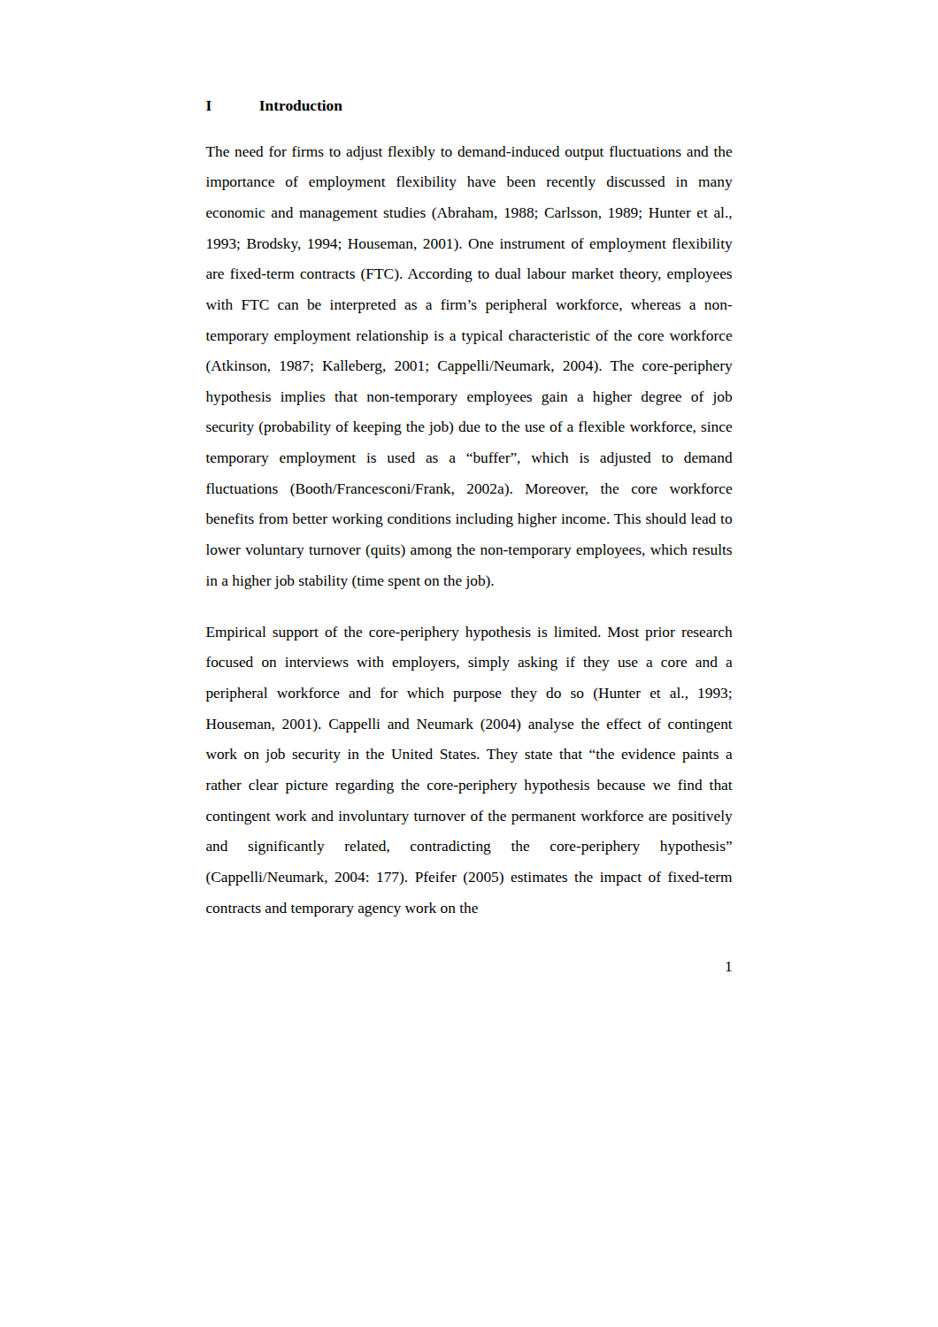I Introduction
The need for firms to adjust flexibly to demand-induced output fluctuations and the importance of employment flexibility have been recently discussed in many economic and management studies (Abraham, 1988; Carlsson, 1989; Hunter et al., 1993; Brodsky, 1994; Houseman, 2001). One instrument of employment flexibility are fixed-term contracts (FTC). According to dual labour market theory, employees with FTC can be interpreted as a firm’s peripheral workforce, whereas a non-temporary employment relationship is a typical characteristic of the core workforce (Atkinson, 1987; Kalleberg, 2001; Cappelli/Neumark, 2004). The core-periphery hypothesis implies that non-temporary employees gain a higher degree of job security (probability of keeping the job) due to the use of a flexible workforce, since temporary employment is used as a “buffer”, which is adjusted to demand fluctuations (Booth/Francesconi/Frank, 2002a). Moreover, the core workforce benefits from better working conditions including higher income. This should lead to lower voluntary turnover (quits) among the non-temporary employees, which results in a higher job stability (time spent on the job).
Empirical support of the core-periphery hypothesis is limited. Most prior research focused on interviews with employers, simply asking if they use a core and a peripheral workforce and for which purpose they do so (Hunter et al., 1993; Houseman, 2001). Cappelli and Neumark (2004) analyse the effect of contingent work on job security in the United States. They state that “the evidence paints a rather clear picture regarding the core-periphery hypothesis because we find that contingent work and involuntary turnover of the permanent workforce are positively and significantly related, contradicting the core-periphery hypothesis” (Cappelli/Neumark, 2004: 177). Pfeifer (2005) estimates the impact of fixed-term contracts and temporary agency work on the
1